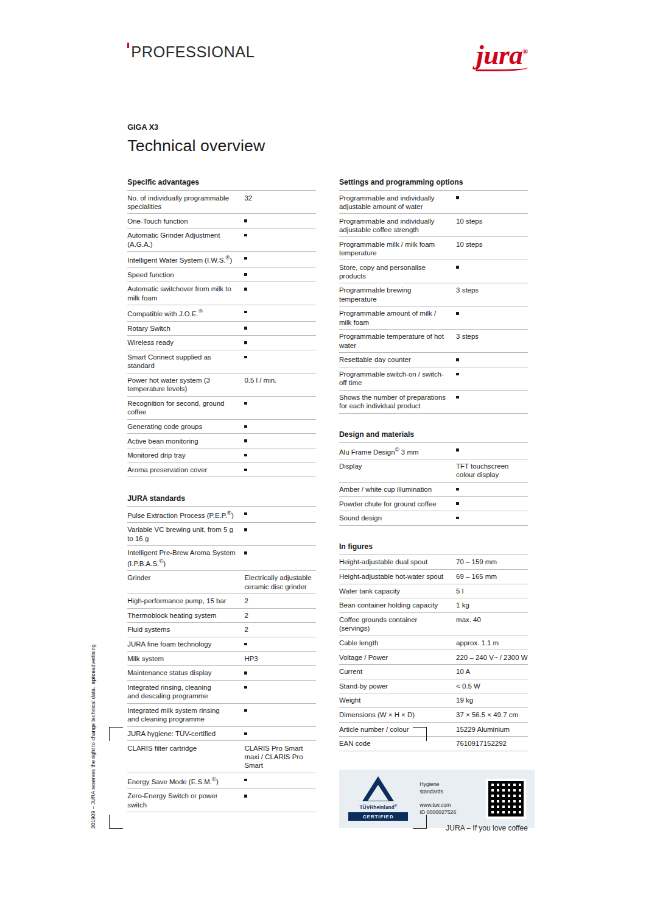PROFESSIONAL
jura®
GIGA X3
Technical overview
Specific advantages
| No. of individually programmable specialities | 32 |
| One-Touch function | |
| Automatic Grinder Adjustment (A.G.A.) | |
| Intelligent Water System (I.W.S. ® ) | |
| Speed function | |
| Automatic switchover from milk to milk foam | |
| Compatible with J.O.E. ® | |
| Rotary Switch | |
| Wireless ready | |
| Smart Connect supplied as standard | |
| Power hot water system (3 temperature levels) | 0.5 l / min. |
| Recognition for second, ground coffee | |
| Generating code groups | |
| Active bean monitoring | |
| Monitored drip tray | |
| Aroma preservation cover | |
JURA standards
| Pulse Extraction Process (P.E.P. ® ) | |
| Variable VC brewing unit, from 5 g to 16 g | |
| Intelligent Pre-Brew Aroma System (I.P.B.A.S. © ) | |
| Grinder | Electrically adjustable ceramic disc grinder |
| High-performance pump, 15 bar | 2 |
| Thermoblock heating system | 2 |
| Fluid systems | 2 |
| JURA fine foam technology | |
| Milk system | HP3 |
| Maintenance status display | |
| Integrated rinsing, cleaning and descaling programme | |
| Integrated milk system rinsing and cleaning programme | |
| JURA hygiene: TÜV-certified | |
| CLARIS filter cartridge | CLARIS Pro Smart maxi / CLARIS Pro Smart |
| Energy Save Mode (E.S.M. © ) | |
| Zero-Energy Switch or power switch | |
Settings and programming options
| Programmable and individually adjustable amount of water | |
| Programmable and individually adjustable coffee strength | 10 steps |
| Programmable milk / milk foam temperature | 10 steps |
| Store, copy and personalise products | |
| Programmable brewing temperature | 3 steps |
| Programmable amount of milk / milk foam | |
| Programmable temperature of hot water | 3 steps |
| Resettable day counter | |
| Programmable switch-on / switch-off time | |
| Shows the number of preparations for each individual product | |
Design and materials
| Alu Frame Design © 3 mm | |
| Display | TFT touchscreen colour display |
| Amber / white cup illumination | |
| Powder chute for ground coffee | |
| Sound design | |
In figures
| Height-adjustable dual spout | 70 – 159 mm |
| Height-adjustable hot-water spout | 69 – 165 mm |
| Water tank capacity | 5 l |
| Bean container holding capacity | 1 kg |
| Coffee grounds container (servings) | max. 40 |
| Cable length | approx. 1.1 m |
| Voltage / Power | 220 – 240 V~ / 2300 W |
| Current | 10 A |
| Stand-by power | < 0.5 W |
| Weight | 19 kg |
| Dimensions (W × H × D) | 37 × 56.5 × 49.7 cm |
| Article number / colour | 15229 Aluminium |
| EAN code | 7610917152292 |
TÜVRheinland®
CERTIFIED
Hygiene
standards
www.tuv.com
ID 0000027526
201909 – JURA reserves the right to change technical data. spiceadvertising
JURA – If you love coffee